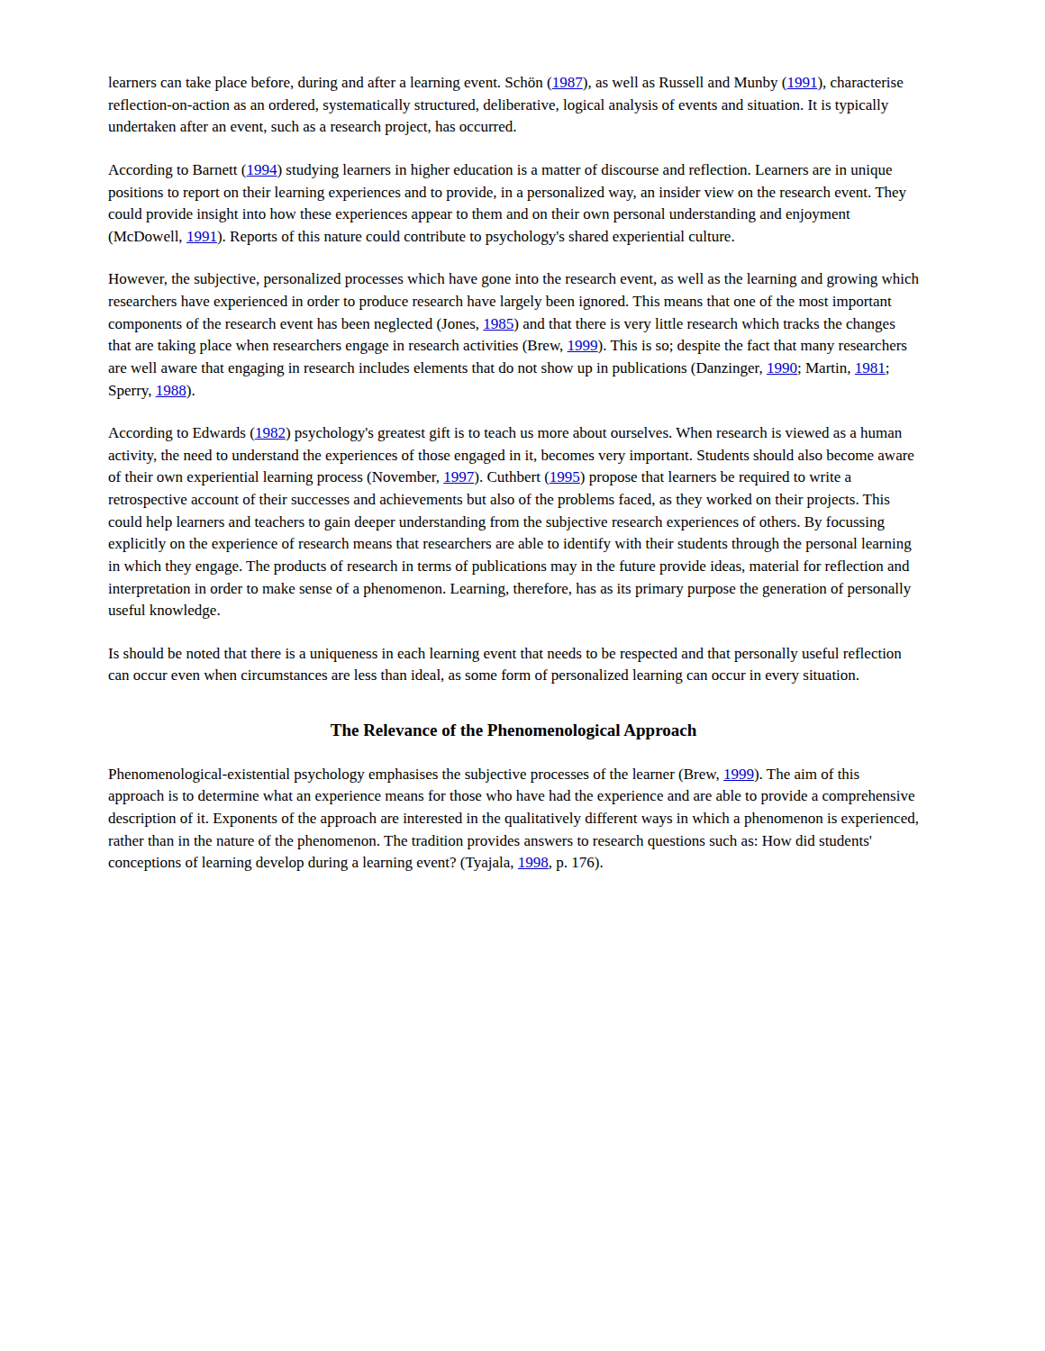learners can take place before, during and after a learning event. Schön (1987), as well as Russell and Munby (1991), characterise reflection-on-action as an ordered, systematically structured, deliberative, logical analysis of events and situation. It is typically undertaken after an event, such as a research project, has occurred.
According to Barnett (1994) studying learners in higher education is a matter of discourse and reflection. Learners are in unique positions to report on their learning experiences and to provide, in a personalized way, an insider view on the research event. They could provide insight into how these experiences appear to them and on their own personal understanding and enjoyment (McDowell, 1991). Reports of this nature could contribute to psychology's shared experiential culture.
However, the subjective, personalized processes which have gone into the research event, as well as the learning and growing which researchers have experienced in order to produce research have largely been ignored. This means that one of the most important components of the research event has been neglected (Jones, 1985) and that there is very little research which tracks the changes that are taking place when researchers engage in research activities (Brew, 1999). This is so; despite the fact that many researchers are well aware that engaging in research includes elements that do not show up in publications (Danzinger, 1990; Martin, 1981; Sperry, 1988).
According to Edwards (1982) psychology's greatest gift is to teach us more about ourselves. When research is viewed as a human activity, the need to understand the experiences of those engaged in it, becomes very important. Students should also become aware of their own experiential learning process (November, 1997). Cuthbert (1995) propose that learners be required to write a retrospective account of their successes and achievements but also of the problems faced, as they worked on their projects. This could help learners and teachers to gain deeper understanding from the subjective research experiences of others. By focussing explicitly on the experience of research means that researchers are able to identify with their students through the personal learning in which they engage. The products of research in terms of publications may in the future provide ideas, material for reflection and interpretation in order to make sense of a phenomenon. Learning, therefore, has as its primary purpose the generation of personally useful knowledge.
Is should be noted that there is a uniqueness in each learning event that needs to be respected and that personally useful reflection can occur even when circumstances are less than ideal, as some form of personalized learning can occur in every situation.
The Relevance of the Phenomenological Approach
Phenomenological-existential psychology emphasises the subjective processes of the learner (Brew, 1999). The aim of this approach is to determine what an experience means for those who have had the experience and are able to provide a comprehensive description of it. Exponents of the approach are interested in the qualitatively different ways in which a phenomenon is experienced, rather than in the nature of the phenomenon. The tradition provides answers to research questions such as: How did students' conceptions of learning develop during a learning event? (Tyajala, 1998, p. 176).